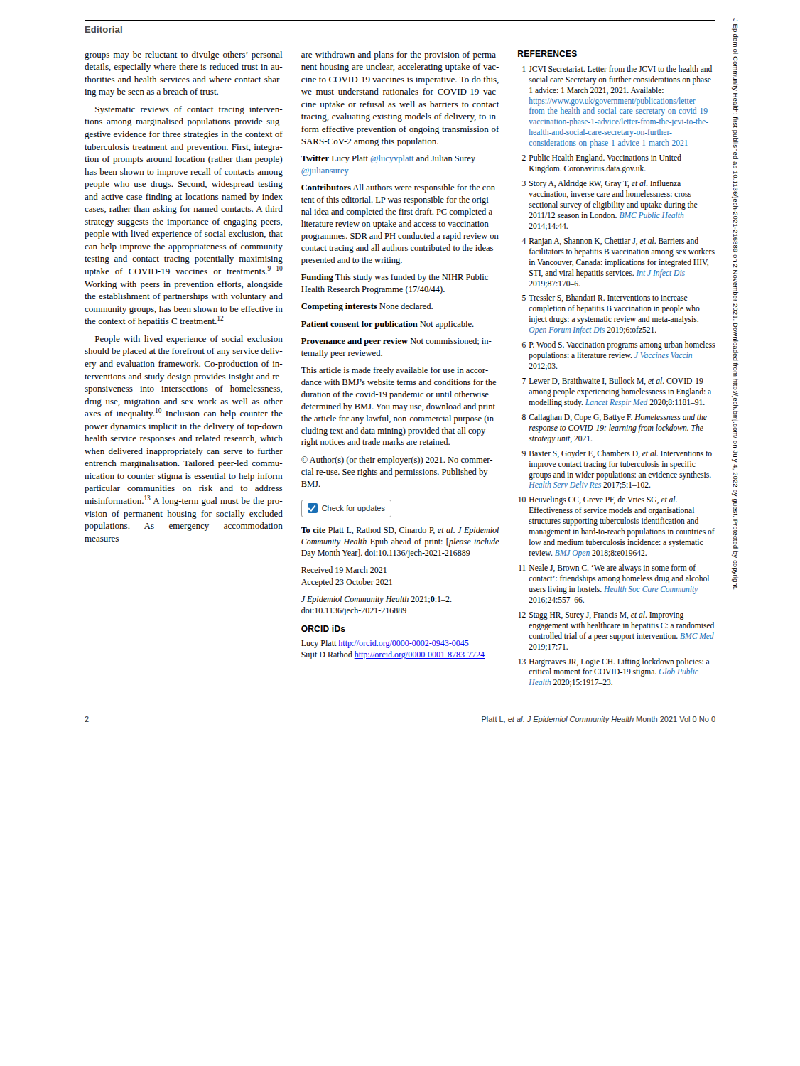J Epidemiol Community Health: first published as 10.1136/jech-2021-216889 on 2 November 2021. Downloaded from http://jech.bmj.com/ on July 4, 2022 by guest. Protected by copyright.
Editorial
groups may be reluctant to divulge others’ personal details, especially where there is reduced trust in authorities and health services and where contact sharing may be seen as a breach of trust.
Systematic reviews of contact tracing interventions among marginalised populations provide suggestive evidence for three strategies in the context of tuberculosis treatment and prevention. First, integration of prompts around location (rather than people) has been shown to improve recall of contacts among people who use drugs. Second, widespread testing and active case finding at locations named by index cases, rather than asking for named contacts. A third strategy suggests the importance of engaging peers, people with lived experience of social exclusion, that can help improve the appropriateness of community testing and contact tracing potentially maximising uptake of COVID-19 vaccines or treatments.9 10 Working with peers in prevention efforts, alongside the establishment of partnerships with voluntary and community groups, has been shown to be effective in the context of hepatitis C treatment.12
People with lived experience of social exclusion should be placed at the forefront of any service delivery and evaluation framework. Co-production of interventions and study design provides insight and responsiveness into intersections of homelessness, drug use, migration and sex work as well as other axes of inequality.10 Inclusion can help counter the power dynamics implicit in the delivery of top-down health service responses and related research, which when delivered inappropriately can serve to further entrench marginalisation. Tailored peer-led communication to counter stigma is essential to help inform particular communities on risk and to address misinformation.13 A long-term goal must be the provision of permanent housing for socially excluded populations. As emergency accommodation measures
are withdrawn and plans for the provision of permanent housing are unclear, accelerating uptake of vaccine to COVID-19 vaccines is imperative. To do this, we must understand rationales for COVID-19 vaccine uptake or refusal as well as barriers to contact tracing, evaluating existing models of delivery, to inform effective prevention of ongoing transmission of SARS-CoV-2 among this population.
Twitter Lucy Platt @lucyvplatt and Julian Surey @juliansurey
Contributors All authors were responsible for the content of this editorial. LP was responsible for the original idea and completed the first draft. PC completed a literature review on uptake and access to vaccination programmes. SDR and PH conducted a rapid review on contact tracing and all authors contributed to the ideas presented and to the writing.
Funding This study was funded by the NIHR Public Health Research Programme (17/40/44).
Competing interests None declared.
Patient consent for publication Not applicable.
Provenance and peer review Not commissioned; internally peer reviewed.
This article is made freely available for use in accordance with BMJ’s website terms and conditions for the duration of the covid-19 pandemic or until otherwise determined by BMJ. You may use, download and print the article for any lawful, non-commercial purpose (including text and data mining) provided that all copyright notices and trade marks are retained.
© Author(s) (or their employer(s)) 2021. No commercial re-use. See rights and permissions. Published by BMJ.
Check for updates
To cite Platt L, Rathod SD, Cinardo P, et al. J Epidemiol Community Health Epub ahead of print: [please include Day Month Year]. doi:10.1136/jech-2021-216889
Received 19 March 2021
Accepted 23 October 2021
J Epidemiol Community Health 2021;0:1–2.
doi:10.1136/jech-2021-216889
ORCID iDs
Lucy Platt http://orcid.org/0000-0002-0943-0045
Sujit D Rathod http://orcid.org/0000-0001-8783-7724
REFERENCES
JCVI Secretariat. Letter from the JCVI to the health and social care Secretary on further considerations on phase 1 advice: 1 March 2021, 2021. Available: https://www.gov.uk/government/publications/letter-from-the-health-and-social-care-secretary-on-covid-19-vaccination-phase-1-advice/letter-from-the-jcvi-to-the-health-and-social-care-secretary-on-further-considerations-on-phase-1-advice-1-march-2021
Public Health England. Vaccinations in United Kingdom. Coronavirus.data.gov.uk.
Story A, Aldridge RW, Gray T, et al. Influenza vaccination, inverse care and homelessness: cross-sectional survey of eligibility and uptake during the 2011/12 season in London. BMC Public Health 2014;14:44.
Ranjan A, Shannon K, Chettiar J, et al. Barriers and facilitators to hepatitis B vaccination among sex workers in Vancouver, Canada: implications for integrated HIV, STI, and viral hepatitis services. Int J Infect Dis 2019;87:170–6.
Tressler S, Bhandari R. Interventions to increase completion of hepatitis B vaccination in people who inject drugs: a systematic review and meta-analysis. Open Forum Infect Dis 2019;6:ofz521.
P. Wood S. Vaccination programs among urban homeless populations: a literature review. J Vaccines Vaccin 2012;03.
Lewer D, Braithwaite I, Bullock M, et al. COVID-19 among people experiencing homelessness in England: a modelling study. Lancet Respir Med 2020;8:1181–91.
Callaghan D, Cope G, Battye F. Homelessness and the response to COVID-19: learning from lockdown. The strategy unit, 2021.
Baxter S, Goyder E, Chambers D, et al. Interventions to improve contact tracing for tuberculosis in specific groups and in wider populations: an evidence synthesis. Health Serv Deliv Res 2017;5:1–102.
Heuvelings CC, Greve PF, de Vries SG, et al. Effectiveness of service models and organisational structures supporting tuberculosis identification and management in hard-to-reach populations in countries of low and medium tuberculosis incidence: a systematic review. BMJ Open 2018;8:e019642.
Neale J, Brown C. ‘We are always in some form of contact’: friendships among homeless drug and alcohol users living in hostels. Health Soc Care Community 2016;24:557–66.
Stagg HR, Surey J, Francis M, et al. Improving engagement with healthcare in hepatitis C: a randomised controlled trial of a peer support intervention. BMC Med 2019;17:71.
Hargreaves JR, Logie CH. Lifting lockdown policies: a critical moment for COVID-19 stigma. Glob Public Health 2020;15:1917–23.
2
Platt L, et al. J Epidemiol Community Health Month 2021 Vol 0 No 0